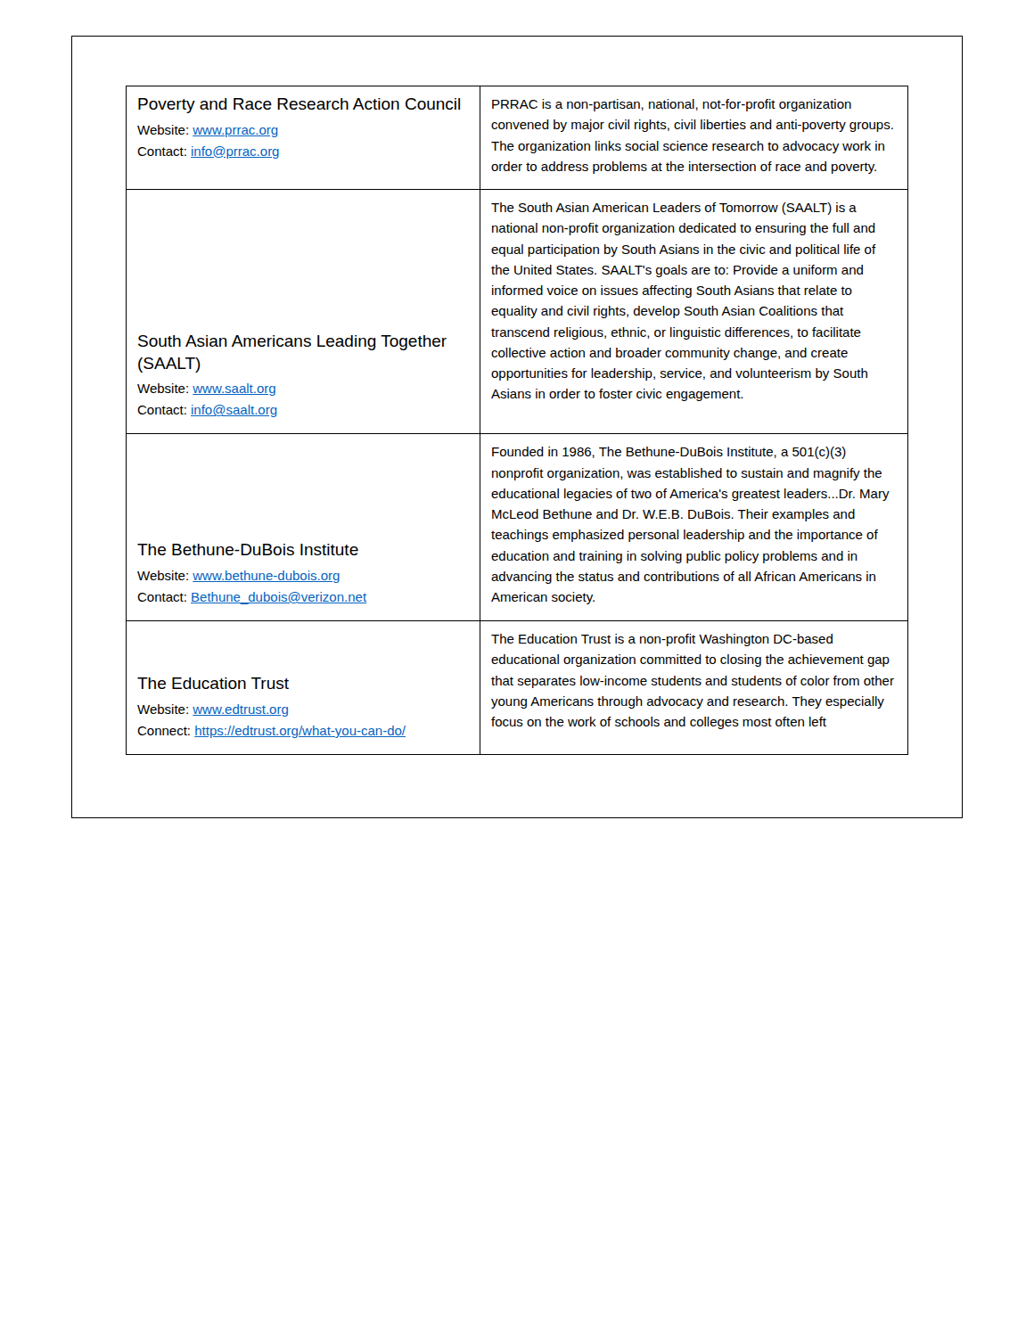| Poverty and Race Research Action Council Website: www.prrac.org Contact: info@prrac.org | PRRAC is a non-partisan, national, not-for-profit organization convened by major civil rights, civil liberties and anti-poverty groups. The organization links social science research to advocacy work in order to address problems at the intersection of race and poverty. |
| South Asian Americans Leading Together (SAALT) Website: www.saalt.org Contact: info@saalt.org | The South Asian American Leaders of Tomorrow (SAALT) is a national non-profit organization dedicated to ensuring the full and equal participation by South Asians in the civic and political life of the United States. SAALT's goals are to: Provide a uniform and informed voice on issues affecting South Asians that relate to equality and civil rights, develop South Asian Coalitions that transcend religious, ethnic, or linguistic differences, to facilitate collective action and broader community change, and create opportunities for leadership, service, and volunteerism by South Asians in order to foster civic engagement. |
| The Bethune-DuBois Institute Website: www.bethune-dubois.org Contact: Bethune_dubois@verizon.net | Founded in 1986, The Bethune-DuBois Institute, a 501(c)(3) nonprofit organization, was established to sustain and magnify the educational legacies of two of America's greatest leaders...Dr. Mary McLeod Bethune and Dr. W.E.B. DuBois. Their examples and teachings emphasized personal leadership and the importance of education and training in solving public policy problems and in advancing the status and contributions of all African Americans in American society. |
| The Education Trust Website: www.edtrust.org Connect: https://edtrust.org/what-you-can-do/ | The Education Trust is a non-profit Washington DC-based educational organization committed to closing the achievement gap that separates low-income students and students of color from other young Americans through advocacy and research. They especially focus on the work of schools and colleges most often left |